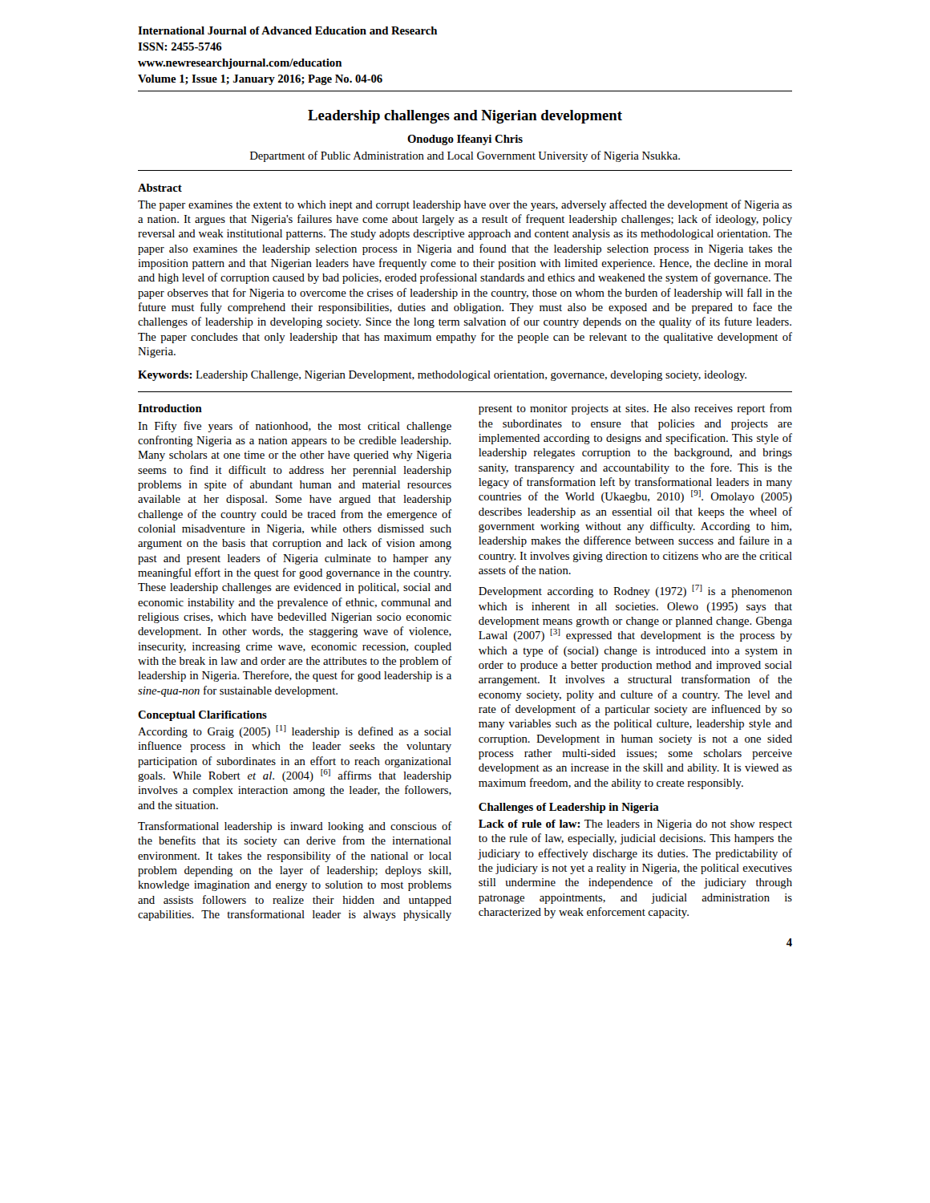International Journal of Advanced Education and Research
ISSN: 2455-5746
www.newresearchjournal.com/education
Volume 1; Issue 1; January 2016; Page No. 04-06
Leadership challenges and Nigerian development
Onodugo Ifeanyi Chris
Department of Public Administration and Local Government University of Nigeria Nsukka.
Abstract
The paper examines the extent to which inept and corrupt leadership have over the years, adversely affected the development of Nigeria as a nation. It argues that Nigeria's failures have come about largely as a result of frequent leadership challenges; lack of ideology, policy reversal and weak institutional patterns. The study adopts descriptive approach and content analysis as its methodological orientation. The paper also examines the leadership selection process in Nigeria and found that the leadership selection process in Nigeria takes the imposition pattern and that Nigerian leaders have frequently come to their position with limited experience. Hence, the decline in moral and high level of corruption caused by bad policies, eroded professional standards and ethics and weakened the system of governance. The paper observes that for Nigeria to overcome the crises of leadership in the country, those on whom the burden of leadership will fall in the future must fully comprehend their responsibilities, duties and obligation. They must also be exposed and be prepared to face the challenges of leadership in developing society. Since the long term salvation of our country depends on the quality of its future leaders. The paper concludes that only leadership that has maximum empathy for the people can be relevant to the qualitative development of Nigeria.
Keywords: Leadership Challenge, Nigerian Development, methodological orientation, governance, developing society, ideology.
Introduction
In Fifty five years of nationhood, the most critical challenge confronting Nigeria as a nation appears to be credible leadership. Many scholars at one time or the other have queried why Nigeria seems to find it difficult to address her perennial leadership problems in spite of abundant human and material resources available at her disposal. Some have argued that leadership challenge of the country could be traced from the emergence of colonial misadventure in Nigeria, while others dismissed such argument on the basis that corruption and lack of vision among past and present leaders of Nigeria culminate to hamper any meaningful effort in the quest for good governance in the country. These leadership challenges are evidenced in political, social and economic instability and the prevalence of ethnic, communal and religious crises, which have bedevilled Nigerian socio economic development. In other words, the staggering wave of violence, insecurity, increasing crime wave, economic recession, coupled with the break in law and order are the attributes to the problem of leadership in Nigeria. Therefore, the quest for good leadership is a sine-qua-non for sustainable development.
Conceptual Clarifications
According to Graig (2005) [1] leadership is defined as a social influence process in which the leader seeks the voluntary participation of subordinates in an effort to reach organizational goals. While Robert et al. (2004) [6] affirms that leadership involves a complex interaction among the leader, the followers, and the situation.
Transformational leadership is inward looking and conscious of the benefits that its society can derive from the international environment. It takes the responsibility of the national or local problem depending on the layer of leadership; deploys skill, knowledge imagination and energy to solution to most problems and assists followers to realize their hidden and untapped capabilities. The transformational leader is always physically present to monitor projects at sites. He also receives report from the subordinates to ensure that policies and projects are implemented according to designs and specification. This style of leadership relegates corruption to the background, and brings sanity, transparency and accountability to the fore. This is the legacy of transformation left by transformational leaders in many countries of the World (Ukaegbu, 2010) [9]. Omolayo (2005) describes leadership as an essential oil that keeps the wheel of government working without any difficulty. According to him, leadership makes the difference between success and failure in a country. It involves giving direction to citizens who are the critical assets of the nation.
Development according to Rodney (1972) [7] is a phenomenon which is inherent in all societies. Olewo (1995) says that development means growth or change or planned change. Gbenga Lawal (2007) [3] expressed that development is the process by which a type of (social) change is introduced into a system in order to produce a better production method and improved social arrangement. It involves a structural transformation of the economy society, polity and culture of a country. The level and rate of development of a particular society are influenced by so many variables such as the political culture, leadership style and corruption. Development in human society is not a one sided process rather multi-sided issues; some scholars perceive development as an increase in the skill and ability. It is viewed as maximum freedom, and the ability to create responsibly.
Challenges of Leadership in Nigeria
Lack of rule of law: The leaders in Nigeria do not show respect to the rule of law, especially, judicial decisions. This hampers the judiciary to effectively discharge its duties. The predictability of the judiciary is not yet a reality in Nigeria, the political executives still undermine the independence of the judiciary through patronage appointments, and judicial administration is characterized by weak enforcement capacity.
4